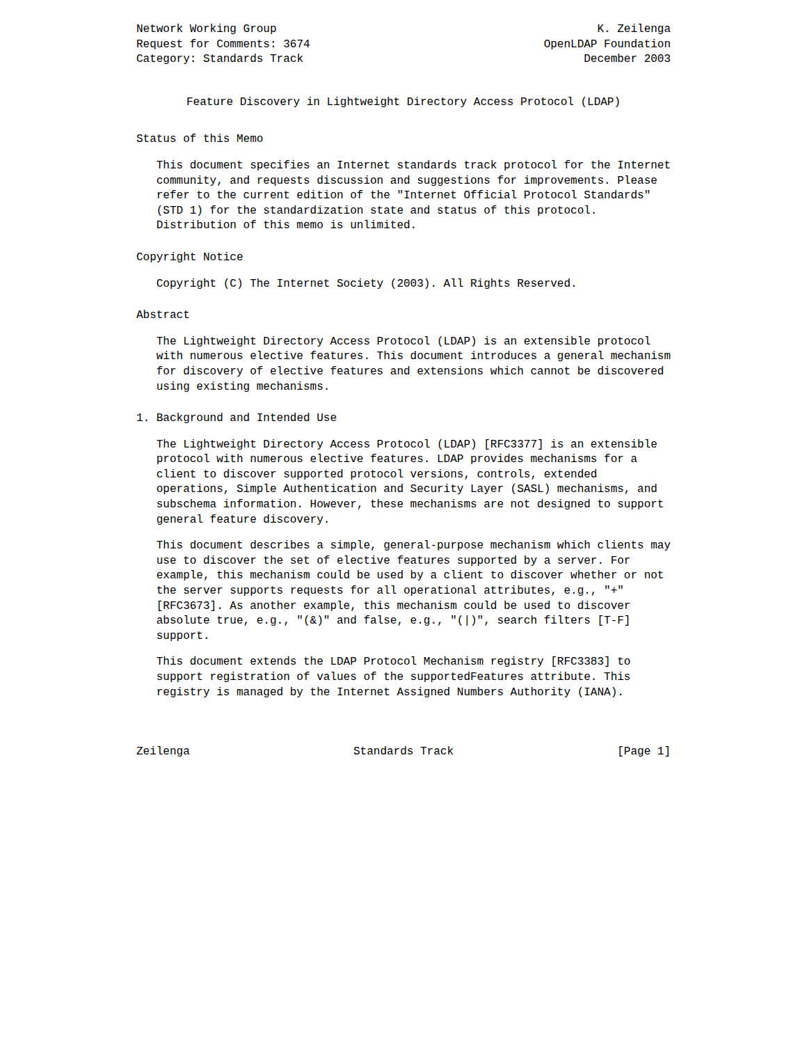Network Working Group K. Zeilenga
Request for Comments: 3674 OpenLDAP Foundation
Category: Standards Track December 2003
Feature Discovery in Lightweight Directory Access Protocol (LDAP)
Status of this Memo
This document specifies an Internet standards track protocol for the Internet community, and requests discussion and suggestions for improvements. Please refer to the current edition of the "Internet Official Protocol Standards" (STD 1) for the standardization state and status of this protocol. Distribution of this memo is unlimited.
Copyright Notice
Copyright (C) The Internet Society (2003). All Rights Reserved.
Abstract
The Lightweight Directory Access Protocol (LDAP) is an extensible protocol with numerous elective features. This document introduces a general mechanism for discovery of elective features and extensions which cannot be discovered using existing mechanisms.
1. Background and Intended Use
The Lightweight Directory Access Protocol (LDAP) [RFC3377] is an extensible protocol with numerous elective features. LDAP provides mechanisms for a client to discover supported protocol versions, controls, extended operations, Simple Authentication and Security Layer (SASL) mechanisms, and subschema information. However, these mechanisms are not designed to support general feature discovery.
This document describes a simple, general-purpose mechanism which clients may use to discover the set of elective features supported by a server. For example, this mechanism could be used by a client to discover whether or not the server supports requests for all operational attributes, e.g., "+" [RFC3673]. As another example, this mechanism could be used to discover absolute true, e.g., "(&)" and false, e.g., "(|)", search filters [T-F] support.
This document extends the LDAP Protocol Mechanism registry [RFC3383] to support registration of values of the supportedFeatures attribute. This registry is managed by the Internet Assigned Numbers Authority (IANA).
Zeilenga Standards Track[Page 1]